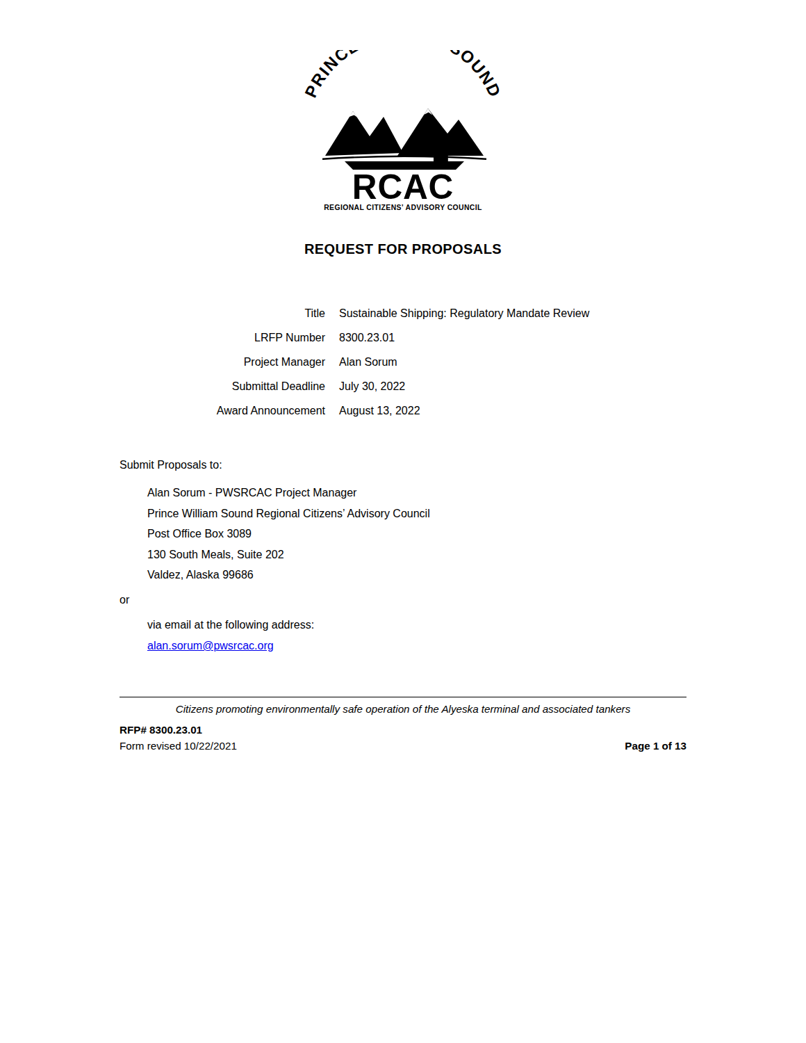Prince William Sound Regional Citizens' Advisory Council logo Circular arched text reading "Prince William Sound" above a black silhouette of mountains and a tanker ship, with large letters R C A C and the words Regional Citizens' Advisory Council beneath. PRINCE WILLIAM SOUND RCAC REGIONAL CITIZENS’ ADVISORY COUNCIL
REQUEST FOR PROPOSALS
| Title | Sustainable Shipping: Regulatory Mandate Review |
| LRFP Number | 8300.23.01 |
| Project Manager | Alan Sorum |
| Submittal Deadline | July 30, 2022 |
| Award Announcement | August 13, 2022 |
Submit Proposals to:
Alan Sorum - PWSRCAC Project Manager
Prince William Sound Regional Citizens’ Advisory Council
Post Office Box 3089
130 South Meals, Suite 202
Valdez, Alaska 99686
or
via email at the following address:
alan.sorum@pwsrcac.org
Citizens promoting environmentally safe operation of the Alyeska terminal and associated tankers
RFP# 8300.23.01
Form revised 10/22/2021 Page 1 of 13